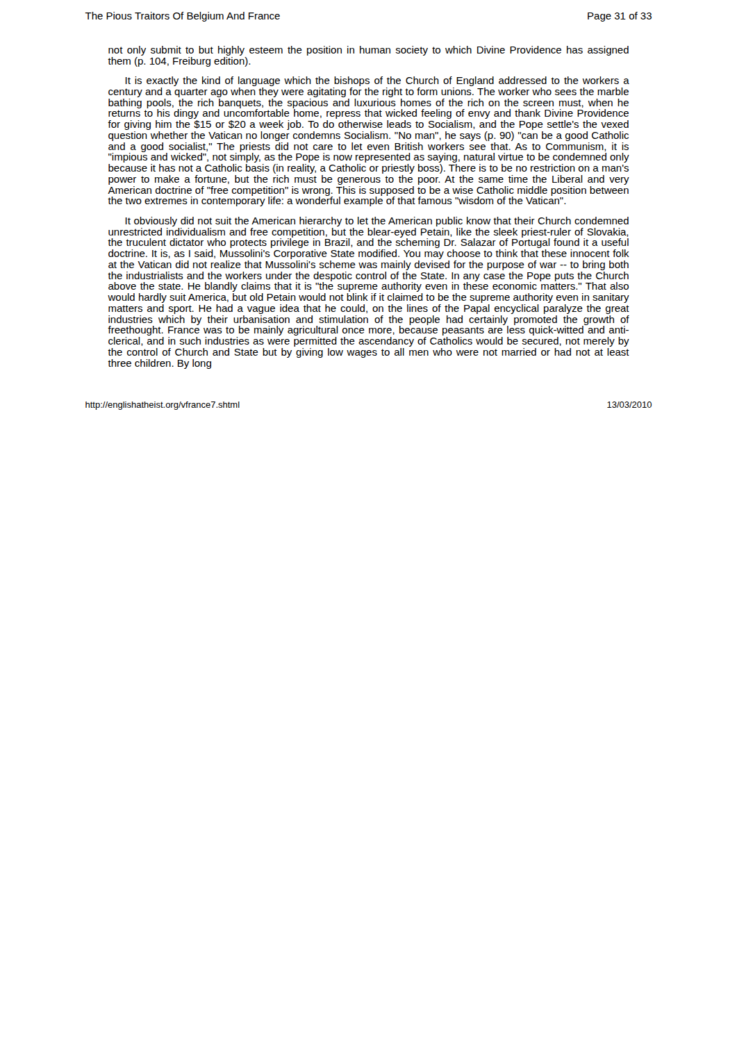The Pious Traitors Of Belgium And France
Page 31 of 33
not only submit to but highly esteem the position in human society to which Divine Providence has assigned them (p. 104, Freiburg edition).
It is exactly the kind of language which the bishops of the Church of England addressed to the workers a century and a quarter ago when they were agitating for the right to form unions. The worker who sees the marble bathing pools, the rich banquets, the spacious and luxurious homes of the rich on the screen must, when he returns to his dingy and uncomfortable home, repress that wicked feeling of envy and thank Divine Providence for giving him the $15 or $20 a week job. To do otherwise leads to Socialism, and the Pope settle's the vexed question whether the Vatican no longer condemns Socialism. "No man", he says (p. 90) "can be a good Catholic and a good socialist," The priests did not care to let even British workers see that. As to Communism, it is "impious and wicked", not simply, as the Pope is now represented as saying, natural virtue to be condemned only because it has not a Catholic basis (in reality, a Catholic or priestly boss). There is to be no restriction on a man's power to make a fortune, but the rich must be generous to the poor. At the same time the Liberal and very American doctrine of "free competition" is wrong. This is supposed to be a wise Catholic middle position between the two extremes in contemporary life: a wonderful example of that famous "wisdom of the Vatican".
It obviously did not suit the American hierarchy to let the American public know that their Church condemned unrestricted individualism and free competition, but the blear-eyed Petain, like the sleek priest-ruler of Slovakia, the truculent dictator who protects privilege in Brazil, and the scheming Dr. Salazar of Portugal found it a useful doctrine. It is, as I said, Mussolini's Corporative State modified. You may choose to think that these innocent folk at the Vatican did not realize that Mussolini's scheme was mainly devised for the purpose of war -- to bring both the industrialists and the workers under the despotic control of the State. In any case the Pope puts the Church above the state. He blandly claims that it is "the supreme authority even in these economic matters." That also would hardly suit America, but old Petain would not blink if it claimed to be the supreme authority even in sanitary matters and sport. He had a vague idea that he could, on the lines of the Papal encyclical paralyze the great industries which by their urbanisation and stimulation of the people had certainly promoted the growth of freethought. France was to be mainly agricultural once more, because peasants are less quick-witted and anti-clerical, and in such industries as were permitted the ascendancy of Catholics would be secured, not merely by the control of Church and State but by giving low wages to all men who were not married or had not at least three children. By long
http://englishatheist.org/vfrance7.shtml
13/03/2010